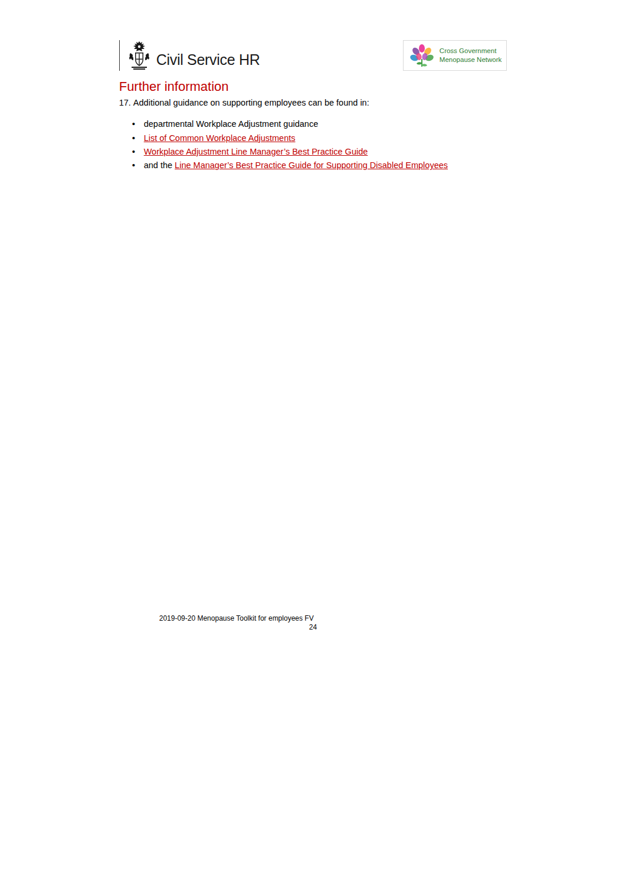Civil Service HR
Cross Government
Menopause Network
Further information
17. Additional guidance on supporting employees can be found in:
departmental Workplace Adjustment guidance
List of Common Workplace Adjustments
Workplace Adjustment Line Manager’s Best Practice Guide
and the Line Manager’s Best Practice Guide for Supporting Disabled Employees
2019-09-20 Menopause Toolkit for employees FV
24